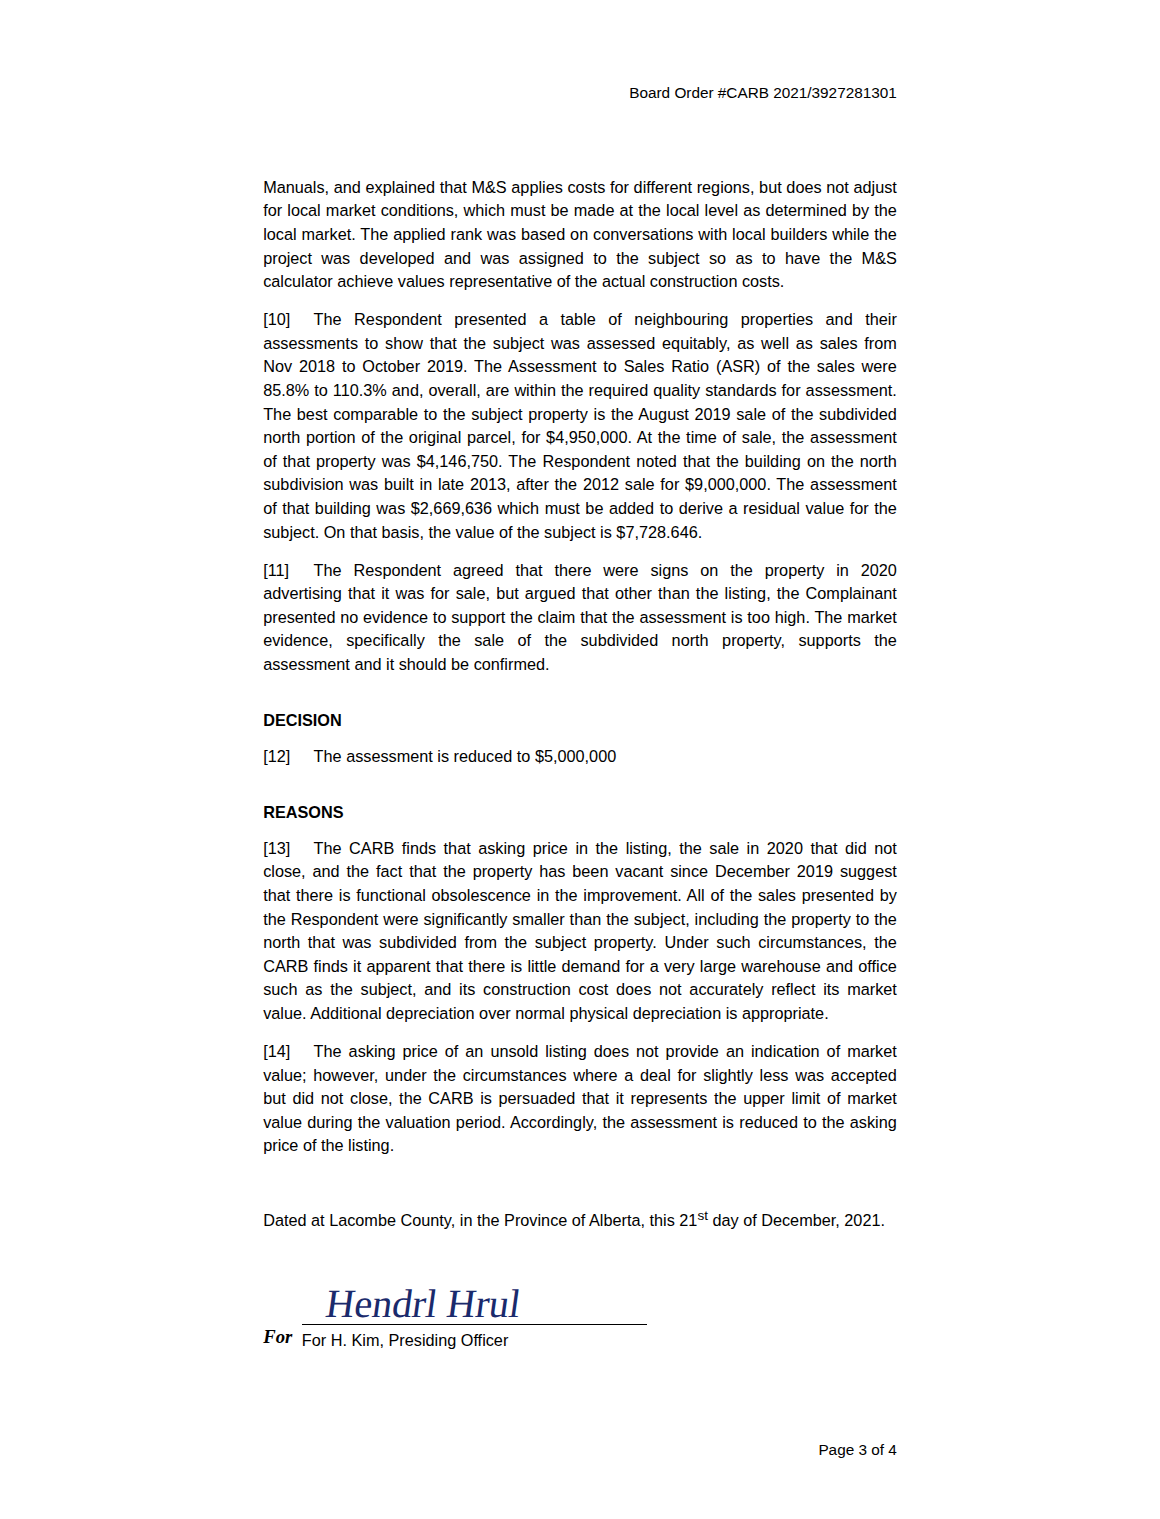Board Order #CARB 2021/3927281301
Manuals, and explained that M&S applies costs for different regions, but does not adjust for local market conditions, which must be made at the local level as determined by the local market. The applied rank was based on conversations with local builders while the project was developed and was assigned to the subject so as to have the M&S calculator achieve values representative of the actual construction costs.
[10] The Respondent presented a table of neighbouring properties and their assessments to show that the subject was assessed equitably, as well as sales from Nov 2018 to October 2019. The Assessment to Sales Ratio (ASR) of the sales were 85.8% to 110.3% and, overall, are within the required quality standards for assessment. The best comparable to the subject property is the August 2019 sale of the subdivided north portion of the original parcel, for $4,950,000. At the time of sale, the assessment of that property was $4,146,750. The Respondent noted that the building on the north subdivision was built in late 2013, after the 2012 sale for $9,000,000. The assessment of that building was $2,669,636 which must be added to derive a residual value for the subject. On that basis, the value of the subject is $7,728.646.
[11] The Respondent agreed that there were signs on the property in 2020 advertising that it was for sale, but argued that other than the listing, the Complainant presented no evidence to support the claim that the assessment is too high. The market evidence, specifically the sale of the subdivided north property, supports the assessment and it should be confirmed.
DECISION
[12] The assessment is reduced to $5,000,000
REASONS
[13] The CARB finds that asking price in the listing, the sale in 2020 that did not close, and the fact that the property has been vacant since December 2019 suggest that there is functional obsolescence in the improvement. All of the sales presented by the Respondent were significantly smaller than the subject, including the property to the north that was subdivided from the subject property. Under such circumstances, the CARB finds it apparent that there is little demand for a very large warehouse and office such as the subject, and its construction cost does not accurately reflect its market value. Additional depreciation over normal physical depreciation is appropriate.
[14] The asking price of an unsold listing does not provide an indication of market value; however, under the circumstances where a deal for slightly less was accepted but did not close, the CARB is persuaded that it represents the upper limit of market value during the valuation period. Accordingly, the assessment is reduced to the asking price of the listing.
Dated at Lacombe County, in the Province of Alberta, this 21st day of December, 2021.
For
Hendrl Hrul
For H. Kim, Presiding Officer
Page 3 of 4